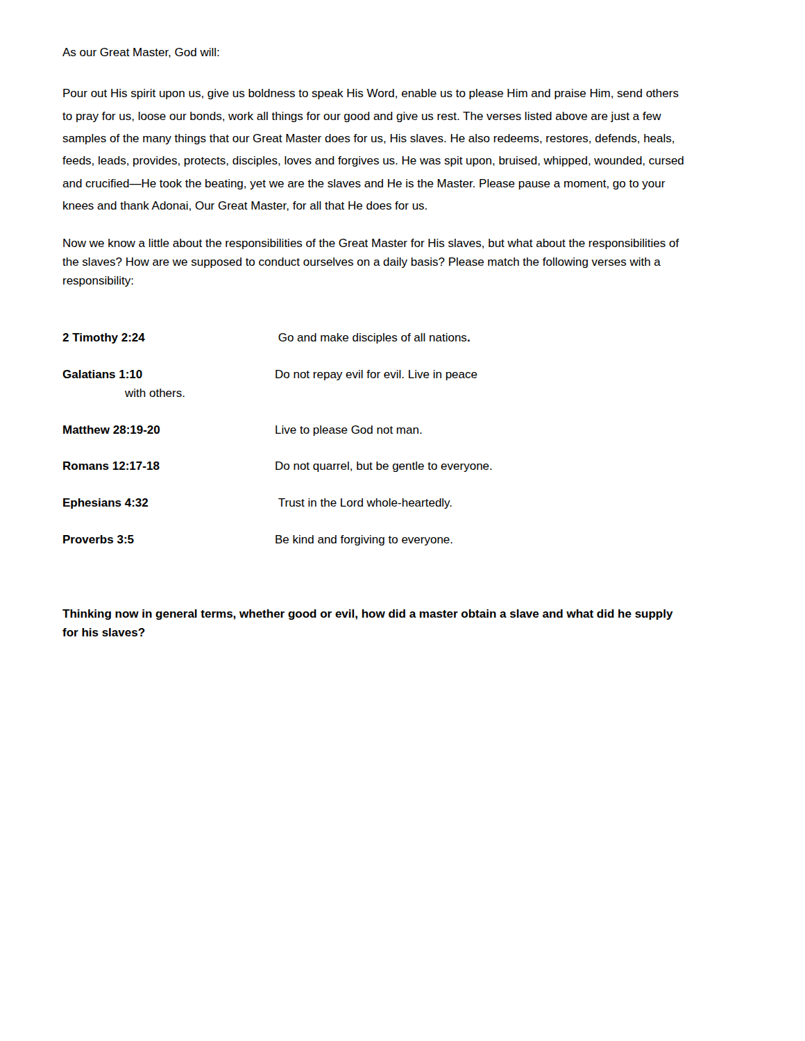As our Great Master, God will:
Pour out His spirit upon us, give us boldness to speak His Word, enable us to please Him and praise Him, send others to pray for us, loose our bonds, work all things for our good and give us rest. The verses listed above are just a few samples of the many things that our Great Master does for us, His slaves. He also redeems, restores, defends, heals, feeds, leads, provides, protects, disciples, loves and forgives us. He was spit upon, bruised, whipped, wounded, cursed and crucified—He took the beating, yet we are the slaves and He is the Master. Please pause a moment, go to your knees and thank Adonai, Our Great Master, for all that He does for us.
Now we know a little about the responsibilities of the Great Master for His slaves, but what about the responsibilities of the slaves? How are we supposed to conduct ourselves on a daily basis? Please match the following verses with a responsibility:
| 2 Timothy 2:24 | Go and make disciples of all nations . |
| Galatians 1:10 with others. | Do not repay evil for evil. Live in peace |
| Matthew 28:19-20 | Live to please God not man. |
| Romans 12:17-18 | Do not quarrel, but be gentle to everyone. |
| Ephesians 4:32 | Trust in the Lord whole-heartedly. |
| Proverbs 3:5 | Be kind and forgiving to everyone. |
Thinking now in general terms, whether good or evil, how did a master obtain a slave and what did he supply for his slaves?